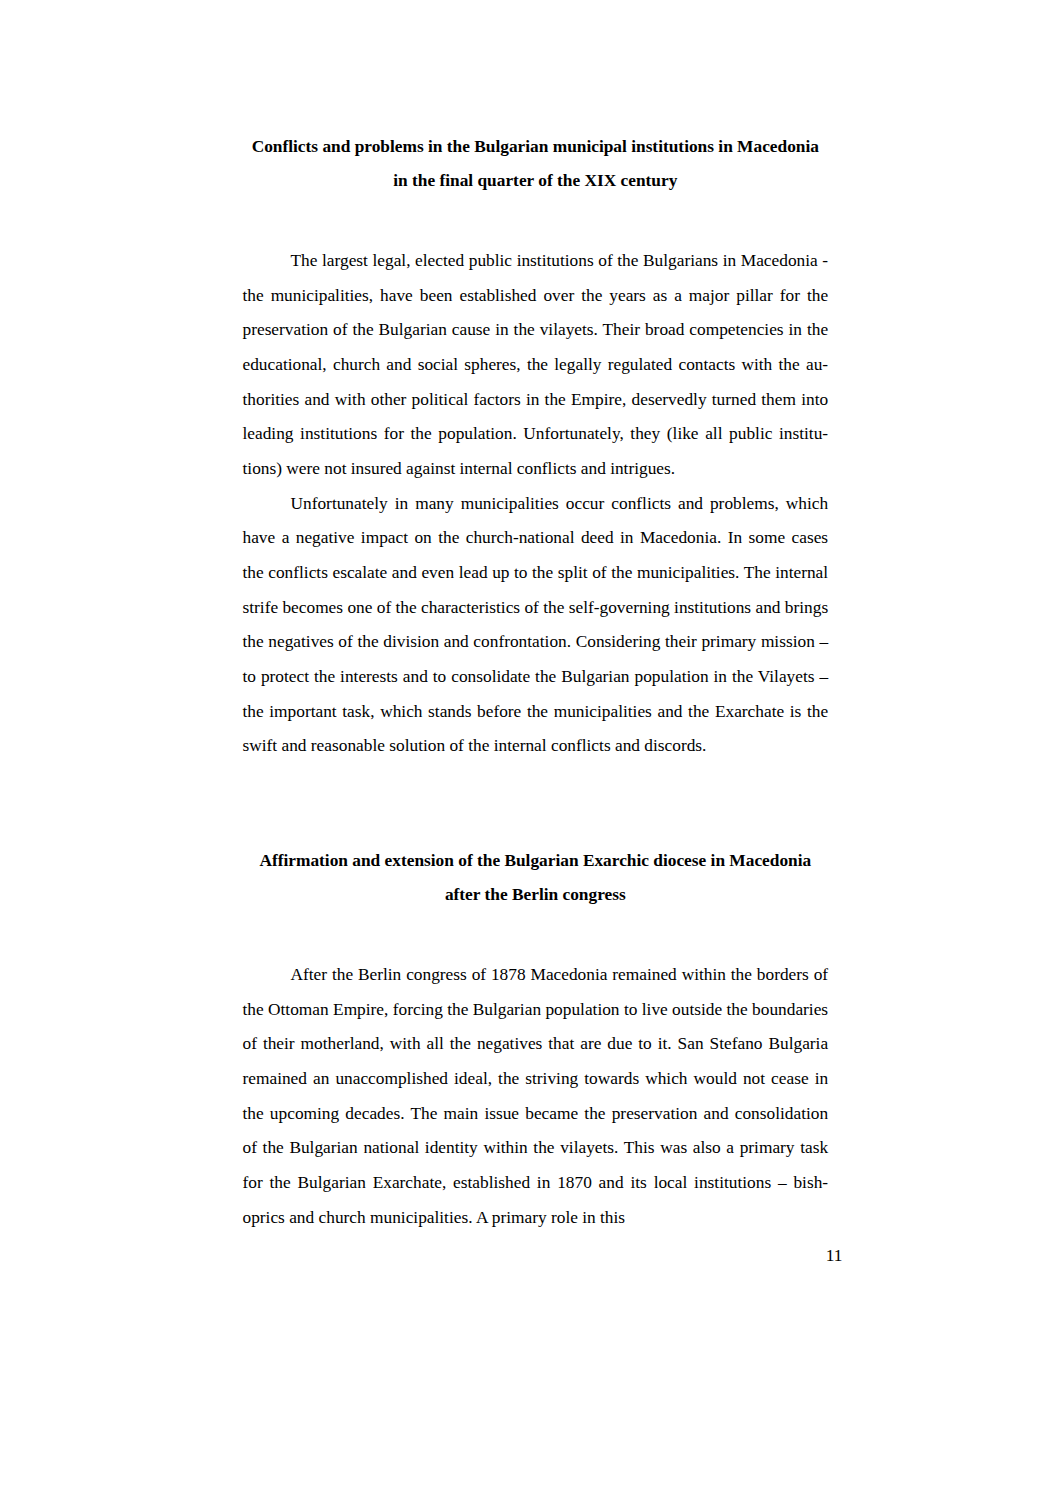Conflicts and problems in the Bulgarian municipal institutions in Macedonia
in the final quarter of the XIX century
The largest legal, elected public institutions of the Bulgarians in Macedonia - the municipalities, have been established over the years as a major pillar for the preservation of the Bulgarian cause in the vilayets. Their broad competencies in the educational, church and social spheres, the legally regulated contacts with the authorities and with other political factors in the Empire, deservedly turned them into leading institutions for the population. Unfortunately, they (like all public institutions) were not insured against internal conflicts and intrigues.
Unfortunately in many municipalities occur conflicts and problems, which have a negative impact on the church-national deed in Macedonia. In some cases the conflicts escalate and even lead up to the split of the municipalities. The internal strife becomes one of the characteristics of the self-governing institutions and brings the negatives of the division and confrontation. Considering their primary mission – to protect the interests and to consolidate the Bulgarian population in the Vilayets – the important task, which stands before the municipalities and the Exarchate is the swift and reasonable solution of the internal conflicts and discords.
Affirmation and extension of the Bulgarian Exarchic diocese in Macedonia
after the Berlin congress
After the Berlin congress of 1878 Macedonia remained within the borders of the Ottoman Empire, forcing the Bulgarian population to live outside the boundaries of their motherland, with all the negatives that are due to it. San Stefano Bulgaria remained an unaccomplished ideal, the striving towards which would not cease in the upcoming decades. The main issue became the preservation and consolidation of the Bulgarian national identity within the vilayets. This was also a primary task for the Bulgarian Exarchate, established in 1870 and its local institutions – bishoprics and church municipalities. A primary role in this
11